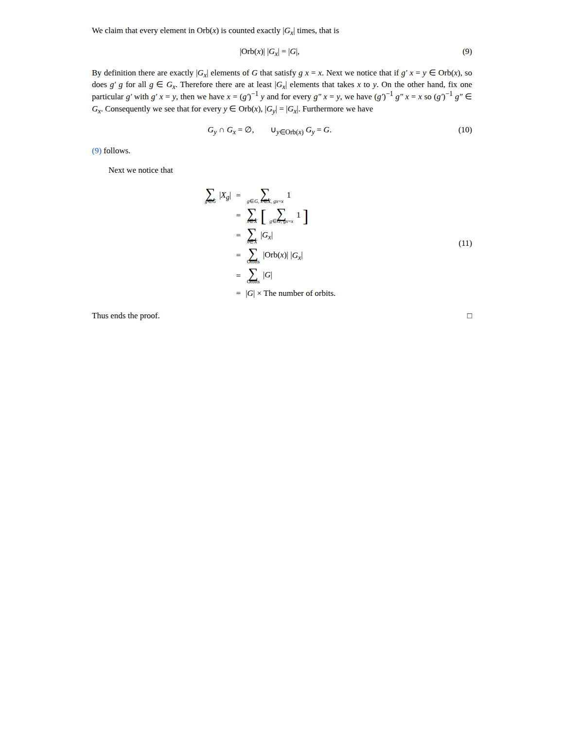We claim that every element in Orb(x) is counted exactly |Gx| times, that is
|Orb(x)| |Gx| = |G|,
(9)
By definition there are exactly |Gx| elements of G that satisfy g x = x. Next we notice that if g′ x = y ∈ Orb(x), so does g′ g for all g ∈ Gx. Therefore there are at least |Gx| elements that takes x to y. On the other hand, fix one particular g′ with g′ x = y, then we have x = (g′)−1 y and for every g″ x = y, we have (g′)−1 g″ x = x so (g′)−1 g″ ∈ Gx. Consequently we see that for every y ∈ Orb(x), |Gy| = |Gx|. Furthermore we have
Gy ∩ Gx = ∅, ∪y∈Orb(x) Gy = G.
(10)
(9) follows.
Next we notice that
| ∑ g ∈ G / X g / | = | ∑ g ∈ G , x ∈ X , gx = x 1 |
| | = | ∑ x ∈ X [ ∑ g ∈ G , gx = x 1 ] |
| | = | ∑ x ∈ X / G x / |
| | = | ∑ Orbits /Orb( x )/ / G x / |
| | = | ∑ Orbits / G / |
| | = | / G / × The number of orbits. |
(11)
Thus ends the proof. □